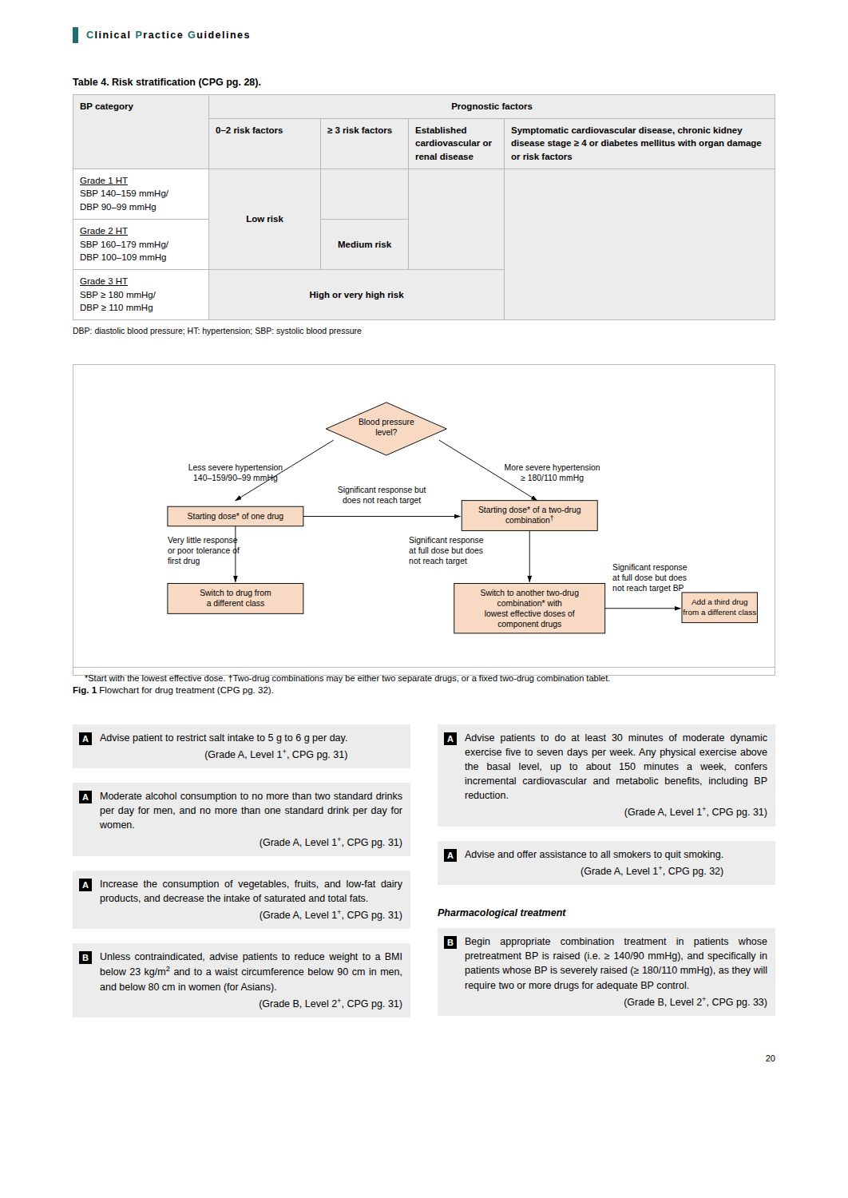Clinical Practice Guidelines
Table 4. Risk stratification (CPG pg. 28).
| BP category | Prognostic factors |
| --- | --- |
| 0–2 risk factors | ≥ 3 risk factors | Established cardiovascular or renal disease | Symptomatic cardiovascular disease, chronic kidney disease stage ≥ 4 or diabetes mellitus with organ damage or risk factors |
| Grade 1 HT SBP 140–159 mmHg/ DBP 90–99 mmHg | Low risk | | | |
| Grade 2 HT SBP 160–179 mmHg/ DBP 100–109 mmHg | Medium risk |
| Grade 3 HT SBP ≥ 180 mmHg/ DBP ≥ 110 mmHg | High or very high risk |
DBP: diastolic blood pressure; HT: hypertension; SBP: systolic blood pressure
Blood pressure level? Less severe hypertension 140–159/90–99 mmHg More severe hypertension ≥ 180/110 mmHg Starting dose* of one drug Starting dose* of a two-drug combination† Significant response but does not reach target Very little response or poor tolerance of first drug Switch to drug from a different class Significant response at full dose but does not reach target Switch to another two-drug combination* with lowest effective doses of component drugs Significant response at full dose but does not reach target BP Add a third drug from a different class
*Start with the lowest effective dose. †Two-drug combinations may be either two separate drugs, or a fixed two-drug combination tablet.
Fig. 1 Flowchart for drug treatment (CPG pg. 32).
A
Advise patient to restrict salt intake to 5 g to 6 g per day. (Grade A, Level 1+, CPG pg. 31)
A
Moderate alcohol consumption to no more than two standard drinks per day for men, and no more than one standard drink per day for women. (Grade A, Level 1+, CPG pg. 31)
A
Increase the consumption of vegetables, fruits, and low-fat dairy products, and decrease the intake of saturated and total fats. (Grade A, Level 1+, CPG pg. 31)
B
Unless contraindicated, advise patients to reduce weight to a BMI below 23 kg/m2 and to a waist circumference below 90 cm in men, and below 80 cm in women (for Asians). (Grade B, Level 2+, CPG pg. 31)
A
Advise patients to do at least 30 minutes of moderate dynamic exercise five to seven days per week. Any physical exercise above the basal level, up to about 150 minutes a week, confers incremental cardiovascular and metabolic benefits, including BP reduction. (Grade A, Level 1+, CPG pg. 31)
A
Advise and offer assistance to all smokers to quit smoking. (Grade A, Level 1+, CPG pg. 32)
Pharmacological treatment
B
Begin appropriate combination treatment in patients whose pretreatment BP is raised (i.e. ≥ 140/90 mmHg), and specifically in patients whose BP is severely raised (≥ 180/110 mmHg), as they will require two or more drugs for adequate BP control. (Grade B, Level 2+, CPG pg. 33)
20